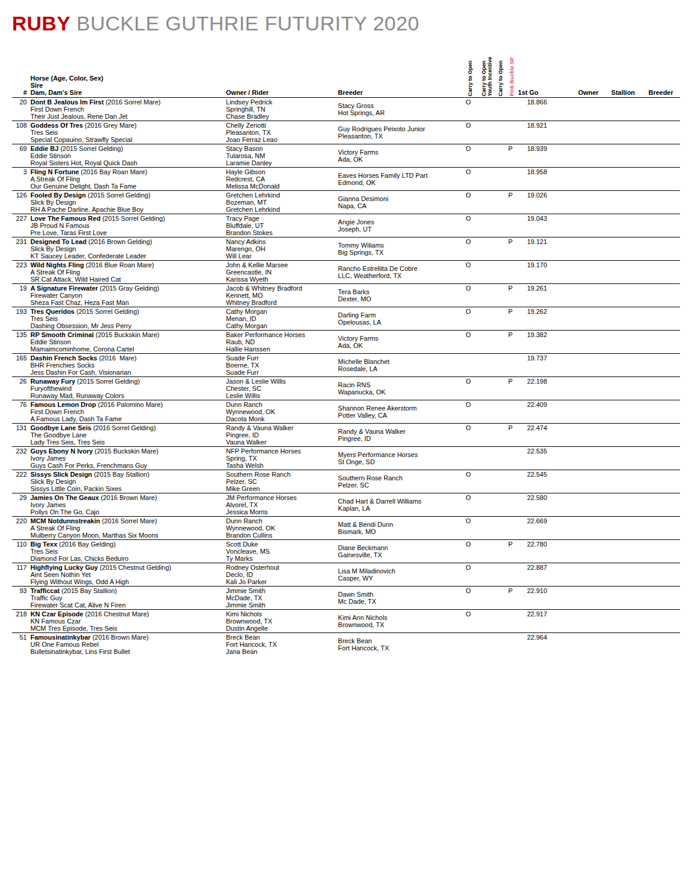RUBY BUCKLE GUTHRIE FUTURITY 2020
| # | Horse (Age, Color, Sex) Sire Dam, Dam's Sire | Owner / Rider | Breeder | Carry to Open | Carry to Open Youth Incentive | Carry to Open | Pink Buckle SP | 1st Go | | Owner | Stallion | Breeder |
| --- | --- | --- | --- | --- | --- | --- | --- | --- | --- | --- | --- | --- |
| 20 | Dont B Jealous Im First (2016 Sorrel Mare) First Down French Their Just Jealous, Rene Dan Jet | Lindsey Pedrick Springhill, TN Chase Bradley | Stacy Gross Hot Springs, AR | O | | | | 18.866 | | | | |
| 108 | Goddess Of Tres (2016 Grey Mare) Tres Seis Special Copauino, Strawfly Special | Chelly Zeriotti Pleasanton, TX Joao Ferraz Leao | Guy Rodrigues Peixoto Junior Pleasanton, TX | O | | | | 18.921 | | | | |
| 69 | Eddie BJ (2015 Sorrel Gelding) Eddie Stinson Royal Sisters Hot, Royal Quick Dash | Stacy Bason Tularosa, NM Laramie Danley | Victory Farms Ada, OK | O | | | P | 18.939 | | | | |
| 3 | Fling N Fortune (2016 Bay Roan Mare) A Streak Of Fling Our Genuine Delight, Dash Ta Fame | Hayle Gibson Redcrest, CA Melissa McDonald | Eaves Horses Family LTD Part Edmond, OK | O | | | | 18.958 | | | | |
| 126 | Fooled By Design (2015 Sorrel Gelding) Slick By Design RH A Pache Darline, Apachie Blue Boy | Gretchen Lehrkind Bozeman, MT Gretchen Lehrkind | Gianna Desimoni Napa, CA | O | | | P | 19.026 | | | | |
| 227 | Love The Famous Red (2015 Sorrel Gelding) JB Proud N Famous Pre Love, Taras First Love | Tracy Page Bluffdale, UT Brandon Stokes | Angie Jones Joseph, UT | O | | | | 19.043 | | | | |
| 231 | Designed To Lead (2016 Brown Gelding) Slick By Design KT Saucey Leader, Confederate Leader | Nancy Adkins Marengo, OH Will Lear | Tommy Wiliams Big Springs, TX | O | | | P | 19.121 | | | | |
| 223 | Wild Nights Fling (2016 Blue Roan Mare) A Streak Of Fling SR Cat Attack, Wild Haired Cat | John & Kellie Marsee Greencastle, IN Karissa Wyeth | Rancho Estrellita De Cobre LLC, Weatherford, TX | O | | | | 19.170 | | | | |
| 19 | A Signature Firewater (2015 Gray Gelding) Firewater Canyon Sheza Fast Chaz, Heza Fast Man | Jacob & Whitney Bradford Kennett, MO Whitney Bradford | Tera Barks Dexter, MO | O | | | P | 19.261 | | | | |
| 193 | Tres Queridos (2015 Sorrel Gelding) Tres Seis Dashing Obsession, Mr Jess Perry | Cathy Morgan Menan, ID Cathy Morgan | Darling Farm Opelousas, LA | O | | | P | 19.262 | | | | |
| 135 | RP Smooth Criminal (2015 Buckskin Mare) Eddie Stinson Mamaimcominhome, Corona Cartel | Baker Performance Horses Raub, ND Hallie Hanssen | Victory Farms Ada, OK | O | | | P | 19.382 | | | | |
| 165 | Dashin French Socks (2016 Mare) BHR Frenchies Socks Jess Dashin For Cash, Visionarian | Suade Furr Boerne, TX Suade Furr | Michelle Blanchet Rosedale, LA | | | | | 19.737 | | | | |
| 26 | Runaway Fury (2015 Sorrel Gelding) Furyofthewind Runaway Mad, Runaway Colors | Jason & Leslie Willis Chester, SC Leslie Willis | Racin RNS Wapanucka, OK | O | | | P | 22.198 | | | | |
| 76 | Famous Lemon Drop (2016 Palomino Mare) First Down French A Famous Lady, Dash Ta Fame | Dunn Ranch Wynnewood, OK Dacota Monk | Shannon Renee Akerstorm Potter Valley, CA | O | | | | 22.409 | | | | |
| 131 | Goodbye Lane Seis (2016 Sorrel Gelding) The Goodbye Lane Lady Tres Seis, Tres Seis | Randy & Vauna Walker Pingree, ID Vauna Walker | Randy & Vauna Walker Pingree, ID | O | | | P | 22.474 | | | | |
| 232 | Guys Ebony N Ivory (2015 Buckskin Mare) Ivory James Guys Cash For Perks, Frenchmans Guy | NFP Performance Horses Spring, TX Tasha Welsh | Myers Performance Horses St Onge, SD | | | | | 22.535 | | | | |
| 222 | Sissys Slick Design (2015 Bay Stallion) Slick By Design Sissys Little Coin, Packin Sixes | Southern Rose Ranch Pelzer, SC Mike Green | Southern Rose Ranch Pelzer, SC | O | | | | 22.545 | | | | |
| 29 | Jamies On The Geaux (2016 Brown Mare) Ivory James Pollys On The Go, Cajo | JM Performance Horses Alvorel, TX Jessica Morris | Chad Hart & Darrell Williams Kaplan, LA | O | | | | 22.580 | | | | |
| 220 | MCM Notdunnstreakin (2016 Sorrel Mare) A Streak Of Fling Mulberry Canyon Moon, Marthas Six Moons | Dunn Ranch Wynnewood, OK Brandon Cullins | Matt & Bendi Dunn Bismark, MO | O | | | | 22.669 | | | | |
| 110 | Big Texx (2016 Bay Gelding) Tres Seis Diamond For Las, Chicks Beduiro | Scott Duke Voncleave, MS Ty Marks | Diane Beckmann Gainesville, TX | O | | | P | 22.780 | | | | |
| 117 | Highflying Lucky Guy (2015 Chestnut Gelding) Aint Seen Nothin Yet Flying Without Wings, Odd A High | Rodney Osterhout Declo, ID Kali Jo Parker | Lisa M Miladinovich Casper, WY | O | | | | 22.887 | | | | |
| 93 | Trafficcat (2015 Bay Stallion) Traffic Guy Firewater Scat Cat, Alive N Firen | Jimmie Smith McDade, TX Jimmie Smith | Dawn Smith Mc Dade, TX | O | | | P | 22.910 | | | | |
| 218 | KN Czar Episode (2016 Chestnut Mare) KN Famous Czar MCM Tres Episode, Tres Seis | Kimi Nichols Brownwood, TX Dustin Angelle | Kimi Ann Nichols Brownwood, TX | O | | | | 22.917 | | | | |
| 51 | Famousinatinkybar (2016 Brown Mare) UR One Famous Rebel Bulletsinatinkybar, Lins First Bullet | Breck Bean Fort Hancock, TX Jana Bean | Breck Bean Fort Hancock, TX | | | | | 22.964 | | | | |